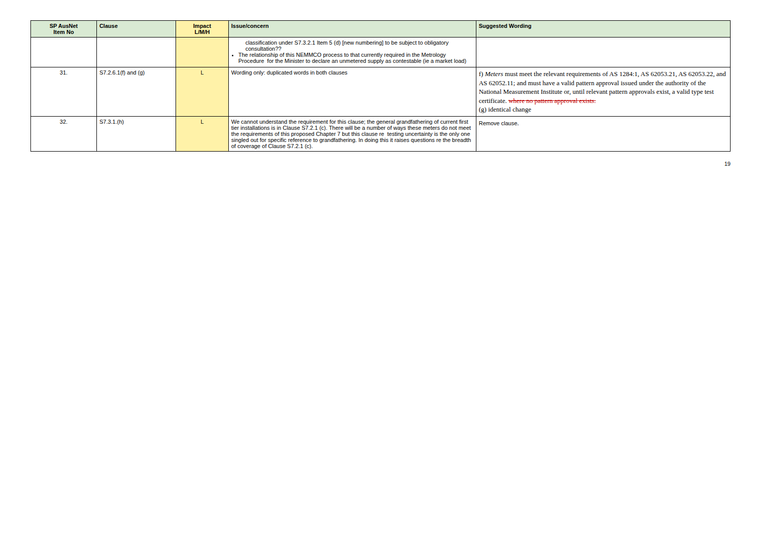| SP AusNet Item No | Clause | Impact L/M/H | Issue/concern | Suggested Wording |
| --- | --- | --- | --- | --- |
| | | | classification under S7.3.2.1 Item 5 (d) [new numbering] to be subject to obligatory consultation?? The relationship of this NEMMCO process to that currently required in the Metrology Procedure for the Minister to declare an unmetered supply as contestable (ie a market load) | |
| 31. | S7.2.6.1(f) and (g) | L | Wording only: duplicated words in both clauses | f) Meters must meet the relevant requirements of AS 1284:1, AS 62053.21, AS 62053.22, and AS 62052.11; and must have a valid pattern approval issued under the authority of the National Measurement Institute or, until relevant pattern approvals exist, a valid type test certificate . where no pattern approval exists. (g) identical change |
| 32. | S7.3.1.(h) | L | We cannot understand the requirement for this clause; the general grandfathering of current first tier installations is in Clause S7.2.1 (c). There will be a number of ways these meters do not meet the requirements of this proposed Chapter 7 but this clause re testing uncertainty is the only one singled out for specific reference to grandfathering. In doing this it raises questions re the breadth of coverage of Clause S7.2.1 (c). | Remove clause . |
19